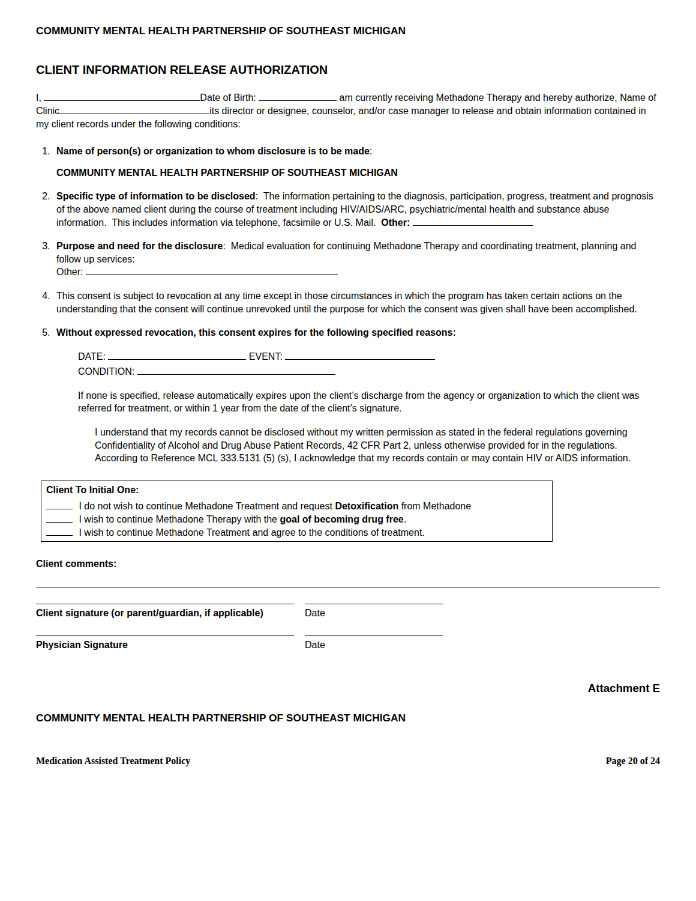COMMUNITY MENTAL HEALTH PARTNERSHIP OF SOUTHEAST MICHIGAN
CLIENT INFORMATION RELEASE AUTHORIZATION
I, Date of Birth: am currently receiving Methadone Therapy and hereby authorize, Name of Clinic its director or designee, counselor, and/or case manager to release and obtain information contained in my client records under the following conditions:
Name of person(s) or organization to whom disclosure is to be made:
COMMUNITY MENTAL HEALTH PARTNERSHIP OF SOUTHEAST MICHIGAN
Specific type of information to be disclosed: The information pertaining to the diagnosis, participation, progress, treatment and prognosis of the above named client during the course of treatment including HIV/AIDS/ARC, psychiatric/mental health and substance abuse information. This includes information via telephone, facsimile or U.S. Mail. Other:
Purpose and need for the disclosure: Medical evaluation for continuing Methadone Therapy and coordinating treatment, planning and follow up services:
Other:
This consent is subject to revocation at any time except in those circumstances in which the program has taken certain actions on the understanding that the consent will continue unrevoked until the purpose for which the consent was given shall have been accomplished.
Without expressed revocation, this consent expires for the following specified reasons:
DATE: EVENT:
CONDITION:
If none is specified, release automatically expires upon the client’s discharge from the agency or organization to which the client was referred for treatment, or within 1 year from the date of the client’s signature.
I understand that my records cannot be disclosed without my written permission as stated in the federal regulations governing Confidentiality of Alcohol and Drug Abuse Patient Records, 42 CFR Part 2, unless otherwise provided for in the regulations. According to Reference MCL 333.5131 (5) (s), I acknowledge that my records contain or may contain HIV or AIDS information.
| Client To Initial One: |
| I do not wish to continue Methadone Treatment and request Detoxification from Methadone I wish to continue Methadone Therapy with the goal of becoming drug free . I wish to continue Methadone Treatment and agree to the conditions of treatment. |
Client comments:
Client signature (or parent/guardian, if applicable)
Date
Physician Signature
Date
Attachment E
COMMUNITY MENTAL HEALTH PARTNERSHIP OF SOUTHEAST MICHIGAN
Medication Assisted Treatment Policy
Page 20 of 24